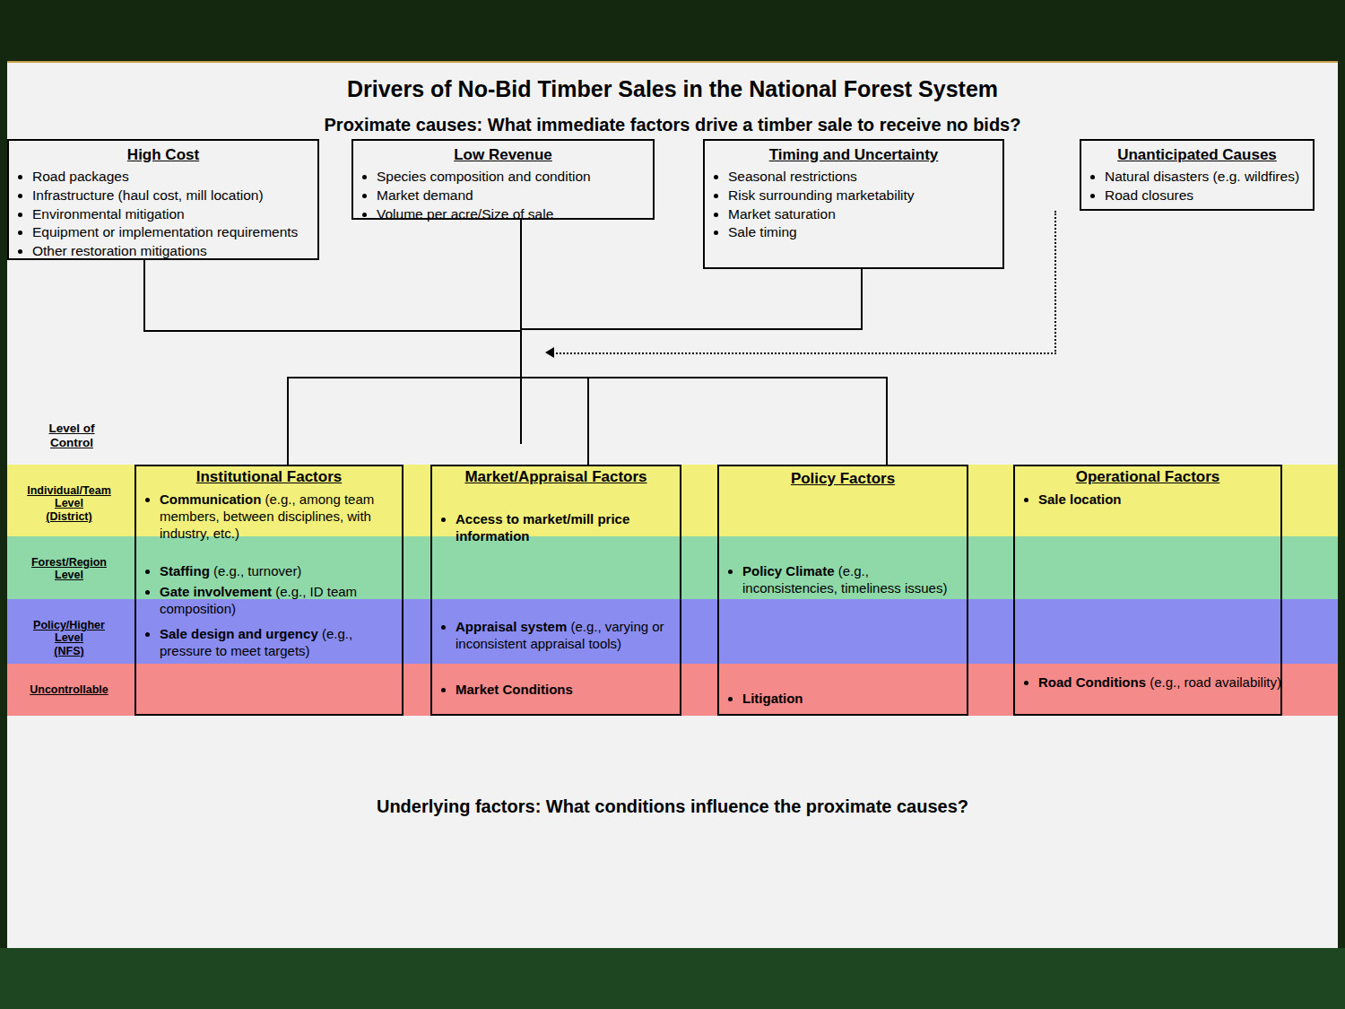Drivers of No-Bid Timber Sales in the National Forest System
Proximate causes: What immediate factors drive a timber sale to receive no bids?
High Cost
Road packages
Infrastructure (haul cost, mill location)
Environmental mitigation
Equipment or implementation requirements
Other restoration mitigations
Low Revenue
Species composition and condition
Market demand
Volume per acre/Size of sale
Timing and Uncertainty
Seasonal restrictions
Risk surrounding marketability
Market saturation
Sale timing
Unanticipated Causes
Natural disasters (e.g. wildfires)
Road closures
Level of
Control
Individual/Team
Level
(District)
Forest/Region
Level
Policy/Higher
Level
(NFS)
Uncontrollable
Institutional Factors
Market/Appraisal Factors
Policy Factors
Operational Factors
Communication (e.g., among team members, between disciplines, with industry, etc.)
Staffing (e.g., turnover)
Gate involvement (e.g., ID team composition)
Sale design and urgency (e.g., pressure to meet targets)
Access to market/mill price information
Appraisal system (e.g., varying or inconsistent appraisal tools)
Market Conditions
Policy Climate (e.g., inconsistencies, timeliness issues)
Litigation
Sale location
Road Conditions (e.g., road availability)
Underlying factors: What conditions influence the proximate causes?